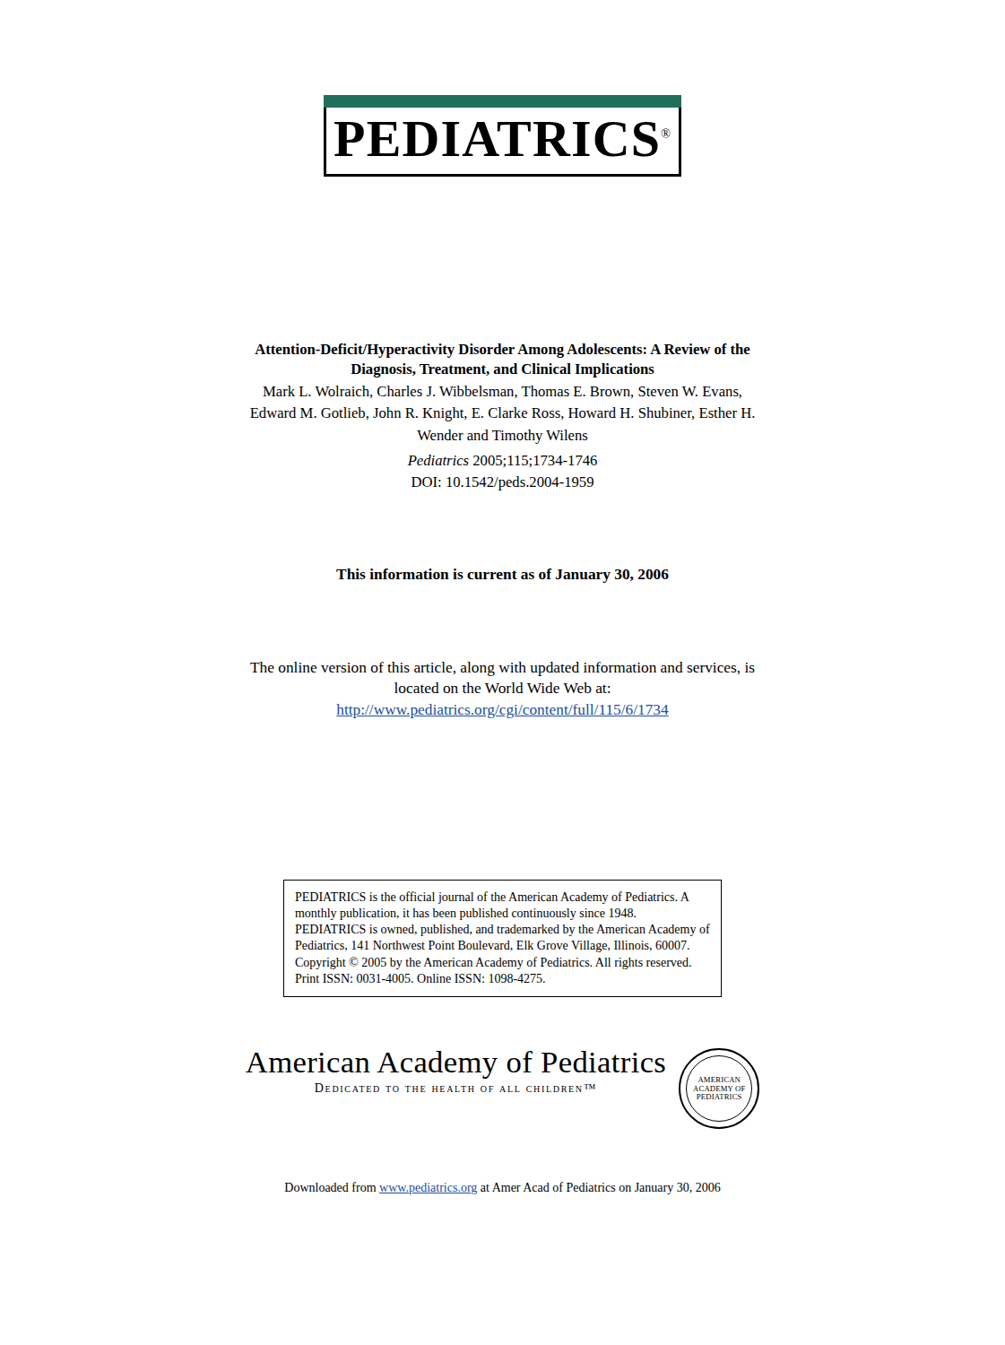Pediatrics®
Attention-Deficit/Hyperactivity Disorder Among Adolescents: A Review of the
Diagnosis, Treatment, and Clinical Implications
Mark L. Wolraich, Charles J. Wibbelsman, Thomas E. Brown, Steven W. Evans,
Edward M. Gotlieb, John R. Knight, E. Clarke Ross, Howard H. Shubiner, Esther H.
Wender and Timothy Wilens
Pediatrics 2005;115;1734-1746
DOI: 10.1542/peds.2004-1959
This information is current as of January 30, 2006
The online version of this article, along with updated information and services, is
located on the World Wide Web at:
http://www.pediatrics.org/cgi/content/full/115/6/1734
PEDIATRICS is the official journal of the American Academy of Pediatrics. A monthly publication, it has been published continuously since 1948. PEDIATRICS is owned, published, and trademarked by the American Academy of Pediatrics, 141 Northwest Point Boulevard, Elk Grove Village, Illinois, 60007. Copyright © 2005 by the American Academy of Pediatrics. All rights reserved. Print ISSN: 0031-4005. Online ISSN: 1098-4275.
American Academy of Pediatrics
Dedicated to the health of all children™
AMERICAN ACADEMY OF PEDIATRICS
Downloaded from www.pediatrics.org at Amer Acad of Pediatrics on January 30, 2006